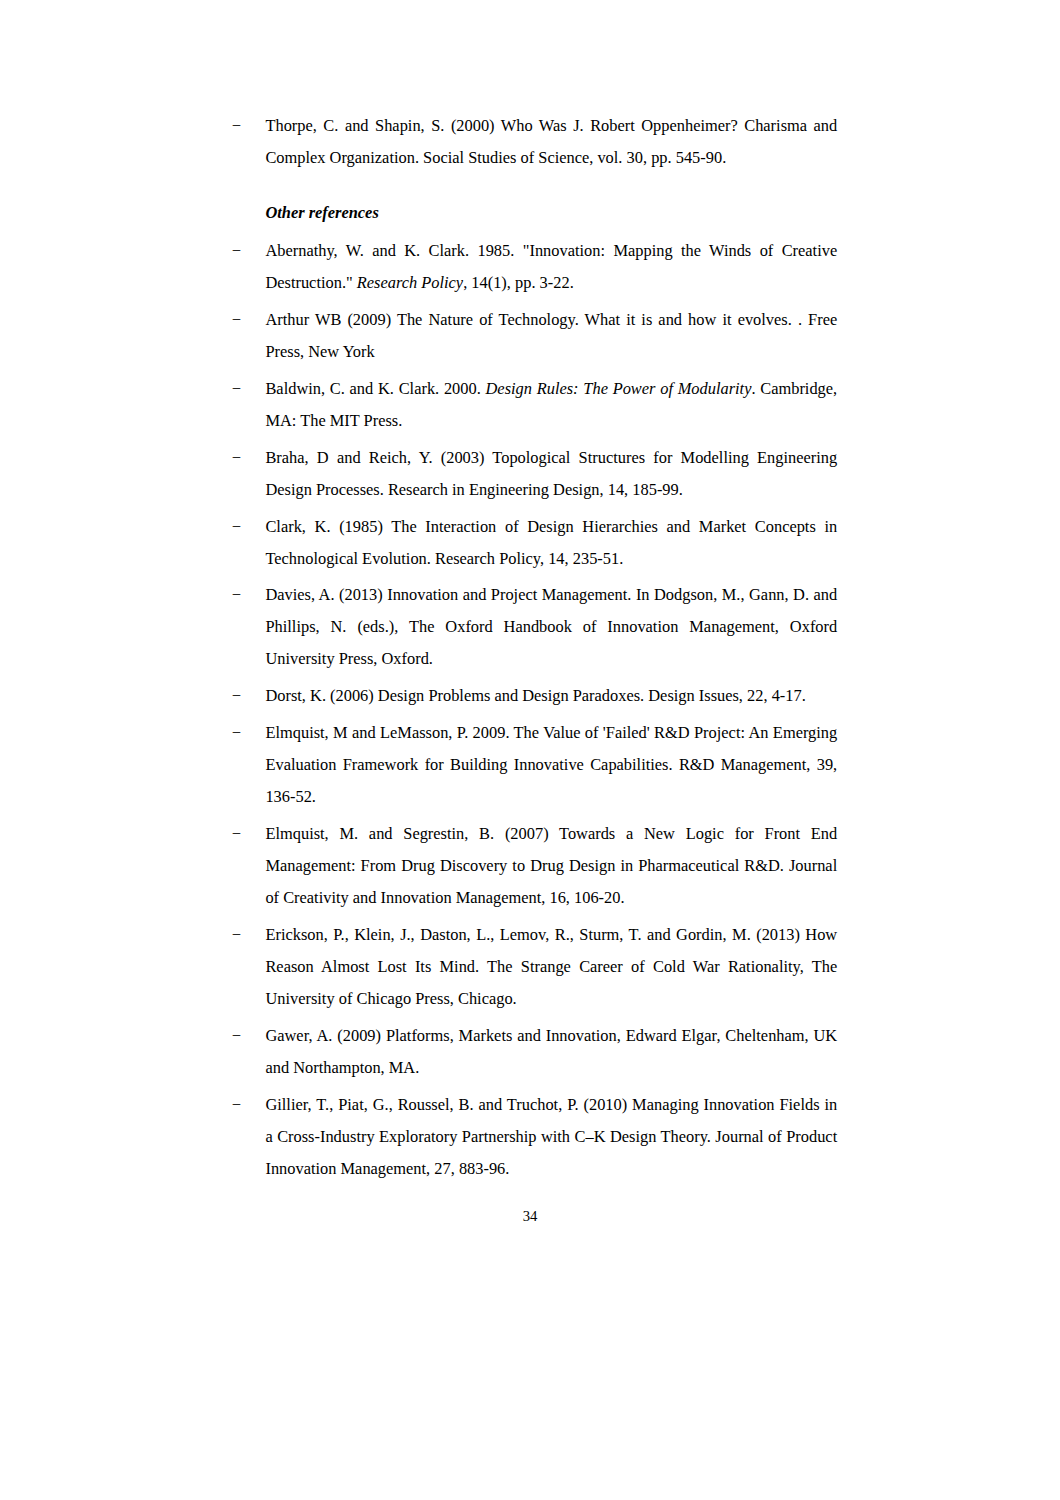Thorpe, C. and Shapin, S. (2000) Who Was J. Robert Oppenheimer? Charisma and Complex Organization. Social Studies of Science, vol. 30, pp. 545-90.
Other references
Abernathy, W. and K. Clark. 1985. "Innovation: Mapping the Winds of Creative Destruction." Research Policy, 14(1), pp. 3-22.
Arthur WB (2009) The Nature of Technology. What it is and how it evolves. . Free Press, New York
Baldwin, C. and K. Clark. 2000. Design Rules: The Power of Modularity. Cambridge, MA: The MIT Press.
Braha, D and Reich, Y. (2003) Topological Structures for Modelling Engineering Design Processes. Research in Engineering Design, 14, 185-99.
Clark, K. (1985) The Interaction of Design Hierarchies and Market Concepts in Technological Evolution. Research Policy, 14, 235-51.
Davies, A. (2013) Innovation and Project Management. In Dodgson, M., Gann, D. and Phillips, N. (eds.), The Oxford Handbook of Innovation Management, Oxford University Press, Oxford.
Dorst, K. (2006) Design Problems and Design Paradoxes. Design Issues, 22, 4-17.
Elmquist, M and LeMasson, P. 2009. The Value of 'Failed' R&D Project: An Emerging Evaluation Framework for Building Innovative Capabilities. R&D Management, 39, 136-52.
Elmquist, M. and Segrestin, B. (2007) Towards a New Logic for Front End Management: From Drug Discovery to Drug Design in Pharmaceutical R&D. Journal of Creativity and Innovation Management, 16, 106-20.
Erickson, P., Klein, J., Daston, L., Lemov, R., Sturm, T. and Gordin, M. (2013) How Reason Almost Lost Its Mind. The Strange Career of Cold War Rationality, The University of Chicago Press, Chicago.
Gawer, A. (2009) Platforms, Markets and Innovation, Edward Elgar, Cheltenham, UK and Northampton, MA.
Gillier, T., Piat, G., Roussel, B. and Truchot, P. (2010) Managing Innovation Fields in a Cross-Industry Exploratory Partnership with C–K Design Theory. Journal of Product Innovation Management, 27, 883-96.
34